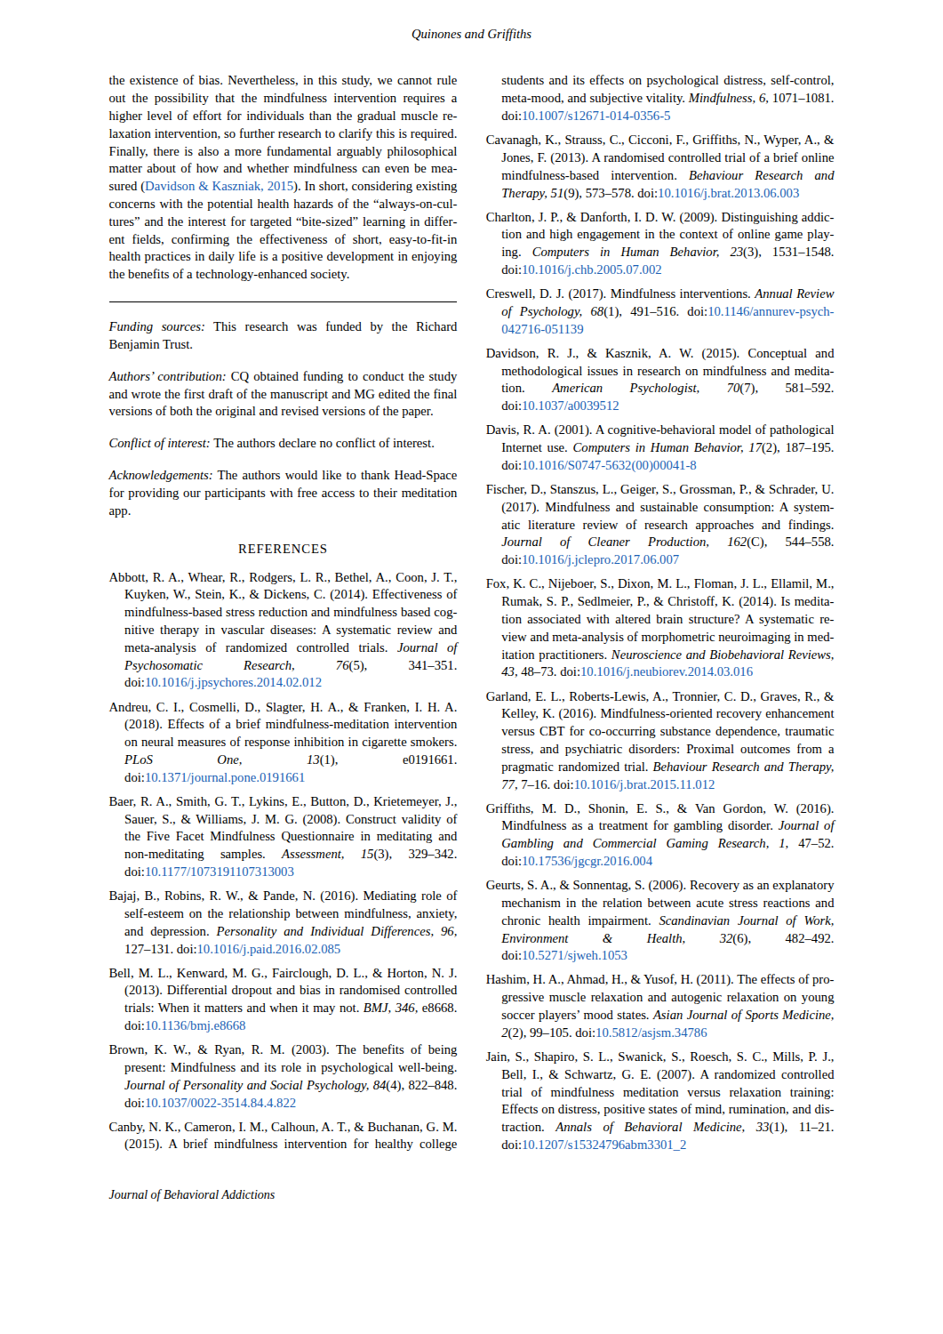Quinones and Griffiths
the existence of bias. Nevertheless, in this study, we cannot rule out the possibility that the mindfulness intervention requires a higher level of effort for individuals than the gradual muscle relaxation intervention, so further research to clarify this is required. Finally, there is also a more fundamental arguably philosophical matter about of how and whether mindfulness can even be measured (Davidson & Kaszniak, 2015). In short, considering existing concerns with the potential health hazards of the “always-on-cultures” and the interest for targeted “bite-sized” learning in different fields, confirming the effectiveness of short, easy-to-fit-in health practices in daily life is a positive development in enjoying the benefits of a technology-enhanced society.
Funding sources: This research was funded by the Richard Benjamin Trust.
Authors’ contribution: CQ obtained funding to conduct the study and wrote the first draft of the manuscript and MG edited the final versions of both the original and revised versions of the paper.
Conflict of interest: The authors declare no conflict of interest.
Acknowledgements: The authors would like to thank Head-Space for providing our participants with free access to their meditation app.
REFERENCES
Abbott, R. A., Whear, R., Rodgers, L. R., Bethel, A., Coon, J. T., Kuyken, W., Stein, K., & Dickens, C. (2014). Effectiveness of mindfulness-based stress reduction and mindfulness based cognitive therapy in vascular diseases: A systematic review and meta-analysis of randomized controlled trials. Journal of Psychosomatic Research, 76(5), 341–351. doi:10.1016/j.jpsychores.2014.02.012
Andreu, C. I., Cosmelli, D., Slagter, H. A., & Franken, I. H. A. (2018). Effects of a brief mindfulness-meditation intervention on neural measures of response inhibition in cigarette smokers. PLoS One, 13(1), e0191661. doi:10.1371/journal.pone.0191661
Baer, R. A., Smith, G. T., Lykins, E., Button, D., Krietemeyer, J., Sauer, S., & Williams, J. M. G. (2008). Construct validity of the Five Facet Mindfulness Questionnaire in meditating and non-meditating samples. Assessment, 15(3), 329–342. doi:10.1177/1073191107313003
Bajaj, B., Robins, R. W., & Pande, N. (2016). Mediating role of self-esteem on the relationship between mindfulness, anxiety, and depression. Personality and Individual Differences, 96, 127–131. doi:10.1016/j.paid.2016.02.085
Bell, M. L., Kenward, M. G., Fairclough, D. L., & Horton, N. J. (2013). Differential dropout and bias in randomised controlled trials: When it matters and when it may not. BMJ, 346, e8668. doi:10.1136/bmj.e8668
Brown, K. W., & Ryan, R. M. (2003). The benefits of being present: Mindfulness and its role in psychological well-being. Journal of Personality and Social Psychology, 84(4), 822–848. doi:10.1037/0022-3514.84.4.822
Canby, N. K., Cameron, I. M., Calhoun, A. T., & Buchanan, G. M. (2015). A brief mindfulness intervention for healthy college students and its effects on psychological distress, self-control, meta-mood, and subjective vitality. Mindfulness, 6, 1071–1081. doi:10.1007/s12671-014-0356-5
Cavanagh, K., Strauss, C., Cicconi, F., Griffiths, N., Wyper, A., & Jones, F. (2013). A randomised controlled trial of a brief online mindfulness-based intervention. Behaviour Research and Therapy, 51(9), 573–578. doi:10.1016/j.brat.2013.06.003
Charlton, J. P., & Danforth, I. D. W. (2009). Distinguishing addiction and high engagement in the context of online game playing. Computers in Human Behavior, 23(3), 1531–1548. doi:10.1016/j.chb.2005.07.002
Creswell, D. J. (2017). Mindfulness interventions. Annual Review of Psychology, 68(1), 491–516. doi:10.1146/annurev-psych-042716-051139
Davidson, R. J., & Kasznik, A. W. (2015). Conceptual and methodological issues in research on mindfulness and meditation. American Psychologist, 70(7), 581–592. doi:10.1037/a0039512
Davis, R. A. (2001). A cognitive-behavioral model of pathological Internet use. Computers in Human Behavior, 17(2), 187–195. doi:10.1016/S0747-5632(00)00041-8
Fischer, D., Stanszus, L., Geiger, S., Grossman, P., & Schrader, U. (2017). Mindfulness and sustainable consumption: A systematic literature review of research approaches and findings. Journal of Cleaner Production, 162(C), 544–558. doi:10.1016/j.jclepro.2017.06.007
Fox, K. C., Nijeboer, S., Dixon, M. L., Floman, J. L., Ellamil, M., Rumak, S. P., Sedlmeier, P., & Christoff, K. (2014). Is meditation associated with altered brain structure? A systematic review and meta-analysis of morphometric neuroimaging in meditation practitioners. Neuroscience and Biobehavioral Reviews, 43, 48–73. doi:10.1016/j.neubiorev.2014.03.016
Garland, E. L., Roberts-Lewis, A., Tronnier, C. D., Graves, R., & Kelley, K. (2016). Mindfulness-oriented recovery enhancement versus CBT for co-occurring substance dependence, traumatic stress, and psychiatric disorders: Proximal outcomes from a pragmatic randomized trial. Behaviour Research and Therapy, 77, 7–16. doi:10.1016/j.brat.2015.11.012
Griffiths, M. D., Shonin, E. S., & Van Gordon, W. (2016). Mindfulness as a treatment for gambling disorder. Journal of Gambling and Commercial Gaming Research, 1, 47–52. doi:10.17536/jgcgr.2016.004
Geurts, S. A., & Sonnentag, S. (2006). Recovery as an explanatory mechanism in the relation between acute stress reactions and chronic health impairment. Scandinavian Journal of Work, Environment & Health, 32(6), 482–492. doi:10.5271/sjweh.1053
Hashim, H. A., Ahmad, H., & Yusof, H. (2011). The effects of progressive muscle relaxation and autogenic relaxation on young soccer players’ mood states. Asian Journal of Sports Medicine, 2(2), 99–105. doi:10.5812/asjsm.34786
Jain, S., Shapiro, S. L., Swanick, S., Roesch, S. C., Mills, P. J., Bell, I., & Schwartz, G. E. (2007). A randomized controlled trial of mindfulness meditation versus relaxation training: Effects on distress, positive states of mind, rumination, and distraction. Annals of Behavioral Medicine, 33(1), 11–21. doi:10.1207/s15324796abm3301_2
Journal of Behavioral Addictions